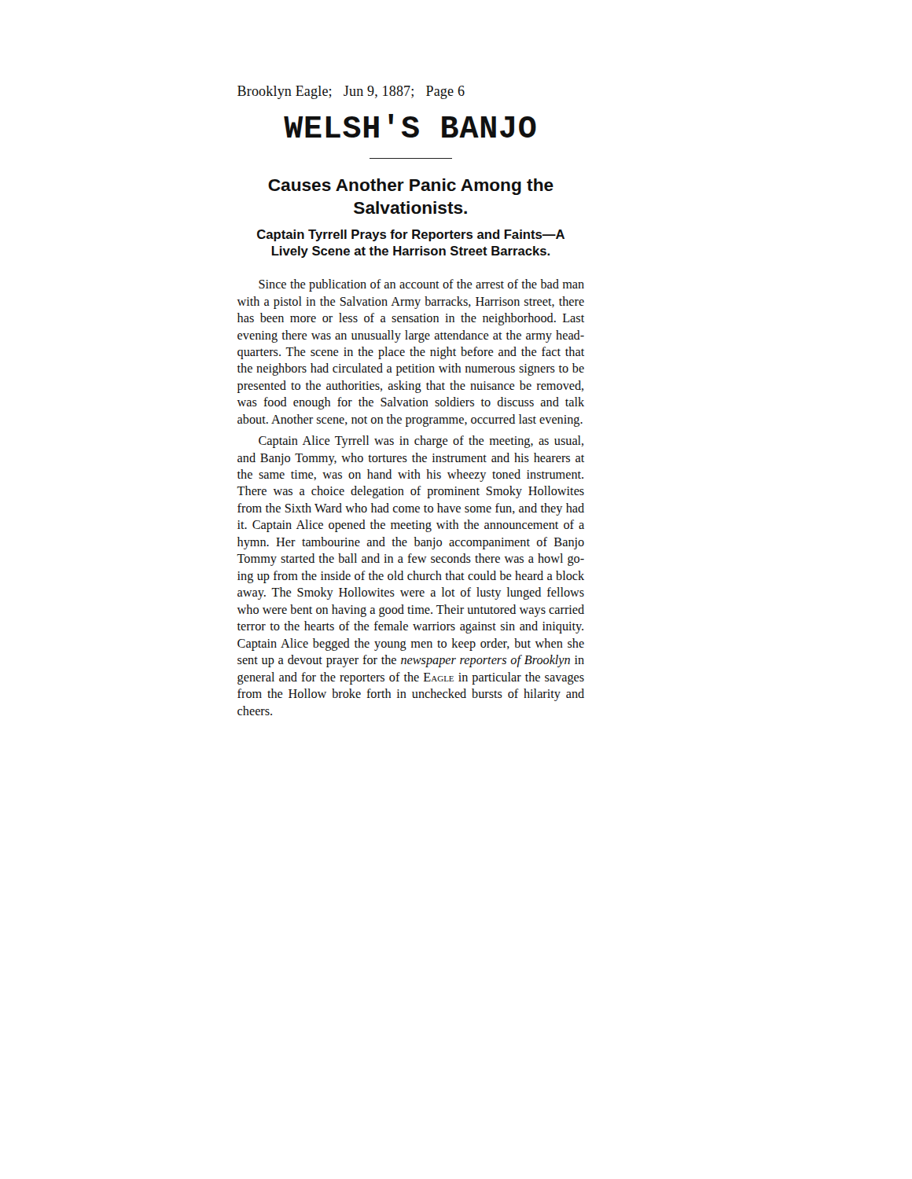Brooklyn Eagle; Jun 9, 1887; Page 6
WELSH'S BANJO
Causes Another Panic Among the Salvationists.
Captain Tyrrell Prays for Reporters and Faints—A Lively Scene at the Harrison Street Barracks.
Since the publication of an account of the arrest of the bad man with a pistol in the Salvation Army barracks, Harrison street, there has been more or less of a sensation in the neighborhood. Last evening there was an unusually large attendance at the army headquarters. The scene in the place the night before and the fact that the neighbors had circulated a petition with numerous signers to be presented to the authorities, asking that the nuisance be removed, was food enough for the Salvation soldiers to discuss and talk about. Another scene, not on the programme, occurred last evening.
Captain Alice Tyrrell was in charge of the meeting, as usual, and Banjo Tommy, who tortures the instrument and his hearers at the same time, was on hand with his wheezy toned instrument. There was a choice delegation of prominent Smoky Hollowites from the Sixth Ward who had come to have some fun, and they had it. Captain Alice opened the meeting with the announcement of a hymn. Her tambourine and the banjo accompaniment of Banjo Tommy started the ball and in a few seconds there was a howl going up from the inside of the old church that could be heard a block away. The Smoky Hollowites were a lot of lusty lunged fellows who were bent on having a good time. Their untutored ways carried terror to the hearts of the female warriors against sin and iniquity. Captain Alice begged the young men to keep order, but when she sent up a devout prayer for the newspaper reporters of Brooklyn in general and for the reporters of the Eagle in particular the savages from the Hollow broke forth in unchecked bursts of hilarity and cheers.